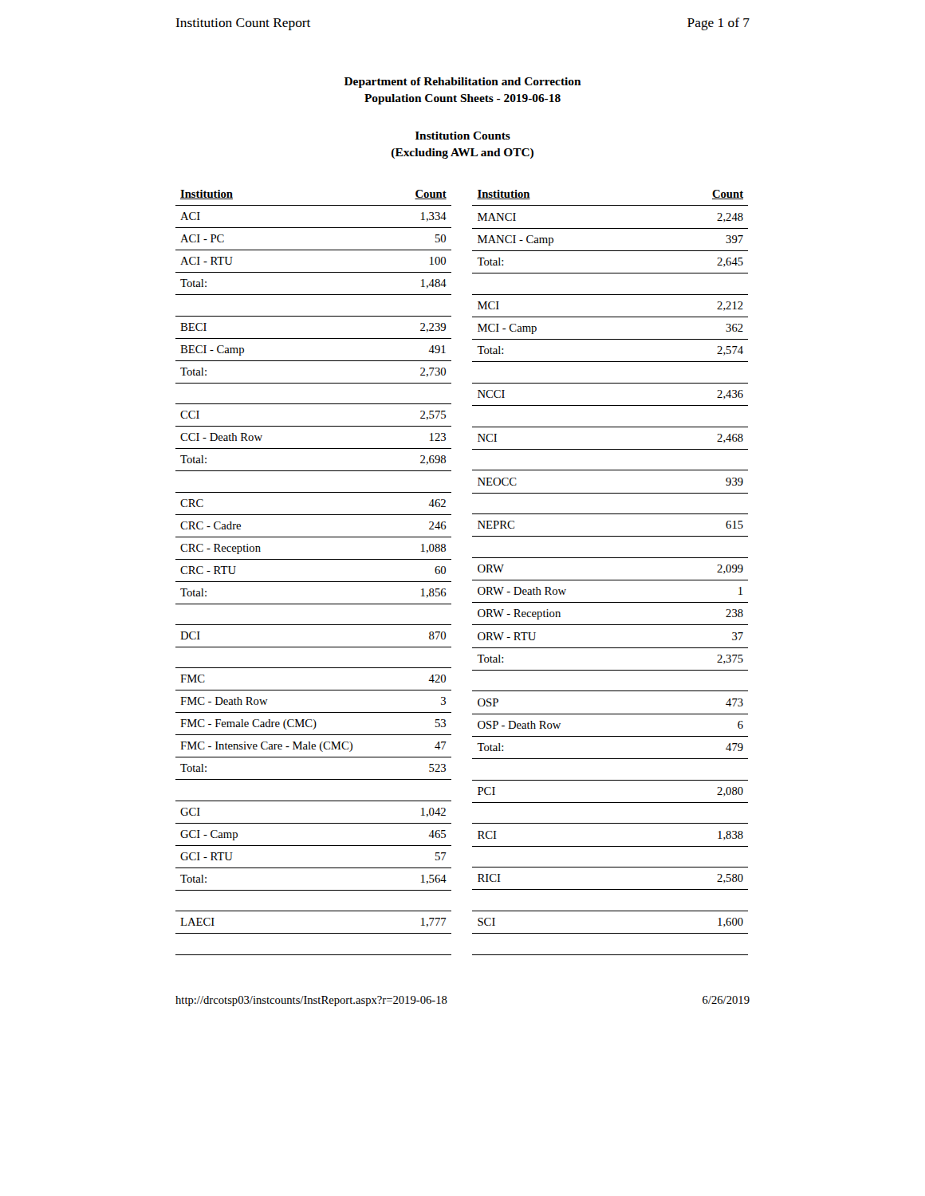Institution Count Report
Page 1 of 7
Department of Rehabilitation and Correction
Population Count Sheets - 2019-06-18
Institution Counts
(Excluding AWL and OTC)
| Institution | Count |
| --- | --- |
| ACI | 1,334 |
| ACI - PC | 50 |
| ACI - RTU | 100 |
| Total: | 1,484 |
| BECI | 2,239 |
| BECI - Camp | 491 |
| Total: | 2,730 |
| CCI | 2,575 |
| CCI - Death Row | 123 |
| Total: | 2,698 |
| CRC | 462 |
| CRC - Cadre | 246 |
| CRC - Reception | 1,088 |
| CRC - RTU | 60 |
| Total: | 1,856 |
| DCI | 870 |
| FMC | 420 |
| FMC - Death Row | 3 |
| FMC - Female Cadre (CMC) | 53 |
| FMC - Intensive Care - Male (CMC) | 47 |
| Total: | 523 |
| GCI | 1,042 |
| GCI - Camp | 465 |
| GCI - RTU | 57 |
| Total: | 1,564 |
| LAECI | 1,777 |
| Institution | Count |
| --- | --- |
| MANCI | 2,248 |
| MANCI - Camp | 397 |
| Total: | 2,645 |
| MCI | 2,212 |
| MCI - Camp | 362 |
| Total: | 2,574 |
| NCCI | 2,436 |
| NCI | 2,468 |
| NEOCC | 939 |
| NEPRC | 615 |
| ORW | 2,099 |
| ORW - Death Row | 1 |
| ORW - Reception | 238 |
| ORW - RTU | 37 |
| Total: | 2,375 |
| OSP | 473 |
| OSP - Death Row | 6 |
| Total: | 479 |
| PCI | 2,080 |
| RCI | 1,838 |
| RICI | 2,580 |
| SCI | 1,600 |
http://drcotsp03/instcounts/InstReport.aspx?r=2019-06-18
6/26/2019